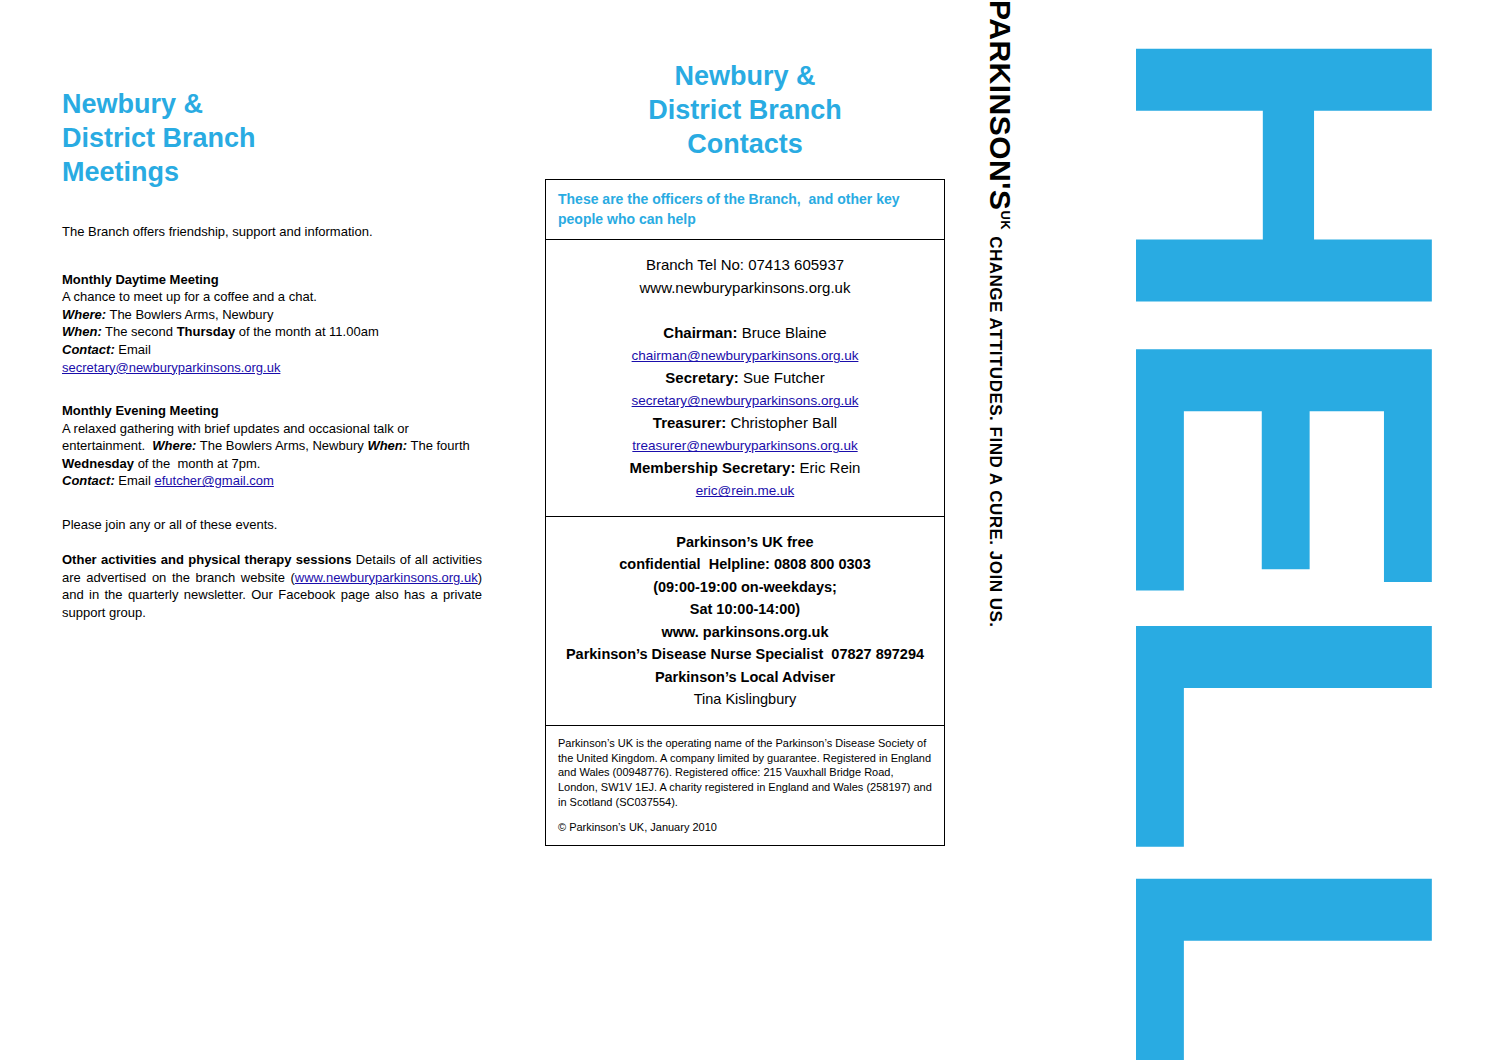Newbury &
District Branch
Meetings
The Branch offers friendship, support and information.
Monthly Daytime Meeting
A chance to meet up for a coffee and a chat.
Where: The Bowlers Arms, Newbury
When: The second Thursday of the month at 11.00am
Contact: Email
secretary@newburyparkinsons.org.uk
Monthly Evening Meeting
A relaxed gathering with brief updates and occasional talk or entertainment. Where: The Bowlers Arms, Newbury When: The fourth Wednesday of the month at 7pm.
Contact: Email efutcher@gmail.com
Please join any or all of these events.
Other activities and physical therapy sessions Details of all activities are advertised on the branch website (www.newburyparkinsons.org.uk) and in the quarterly newsletter. Our Facebook page also has a private support group.
Newbury &
District Branch
Contacts
These are the officers of the Branch, and other key people who can help
Branch Tel No: 07413 605937
www.newburyparkinsons.org.uk
Chairman: Bruce Blaine
chairman@newburyparkinsons.org.uk
Secretary: Sue Futcher
secretary@newburyparkinsons.org.uk
Treasurer: Christopher Ball
treasurer@newburyparkinsons.org.uk
Membership Secretary: Eric Rein
eric@rein.me.uk
Parkinson’s UK free
confidential Helpline: 0808 800 0303
(09:00-19:00 on-weekdays;
Sat 10:00-14:00)
www. parkinsons.org.uk
Parkinson’s Disease Nurse Specialist 07827 897294
Parkinson’s Local Adviser
Tina Kislingbury
Parkinson’s UK is the operating name of the Parkinson’s Disease Society of the United Kingdom. A company limited by guarantee. Registered in England and Wales (00948776). Registered office: 215 Vauxhall Bridge Road, London, SW1V 1EJ. A charity registered in England and Wales (258197) and in Scotland (SC037554).
© Parkinson’s UK, January 2010
HELLO
PARKINSON'SUK CHANGE ATTITUDES. FIND A CURE. JOIN US.